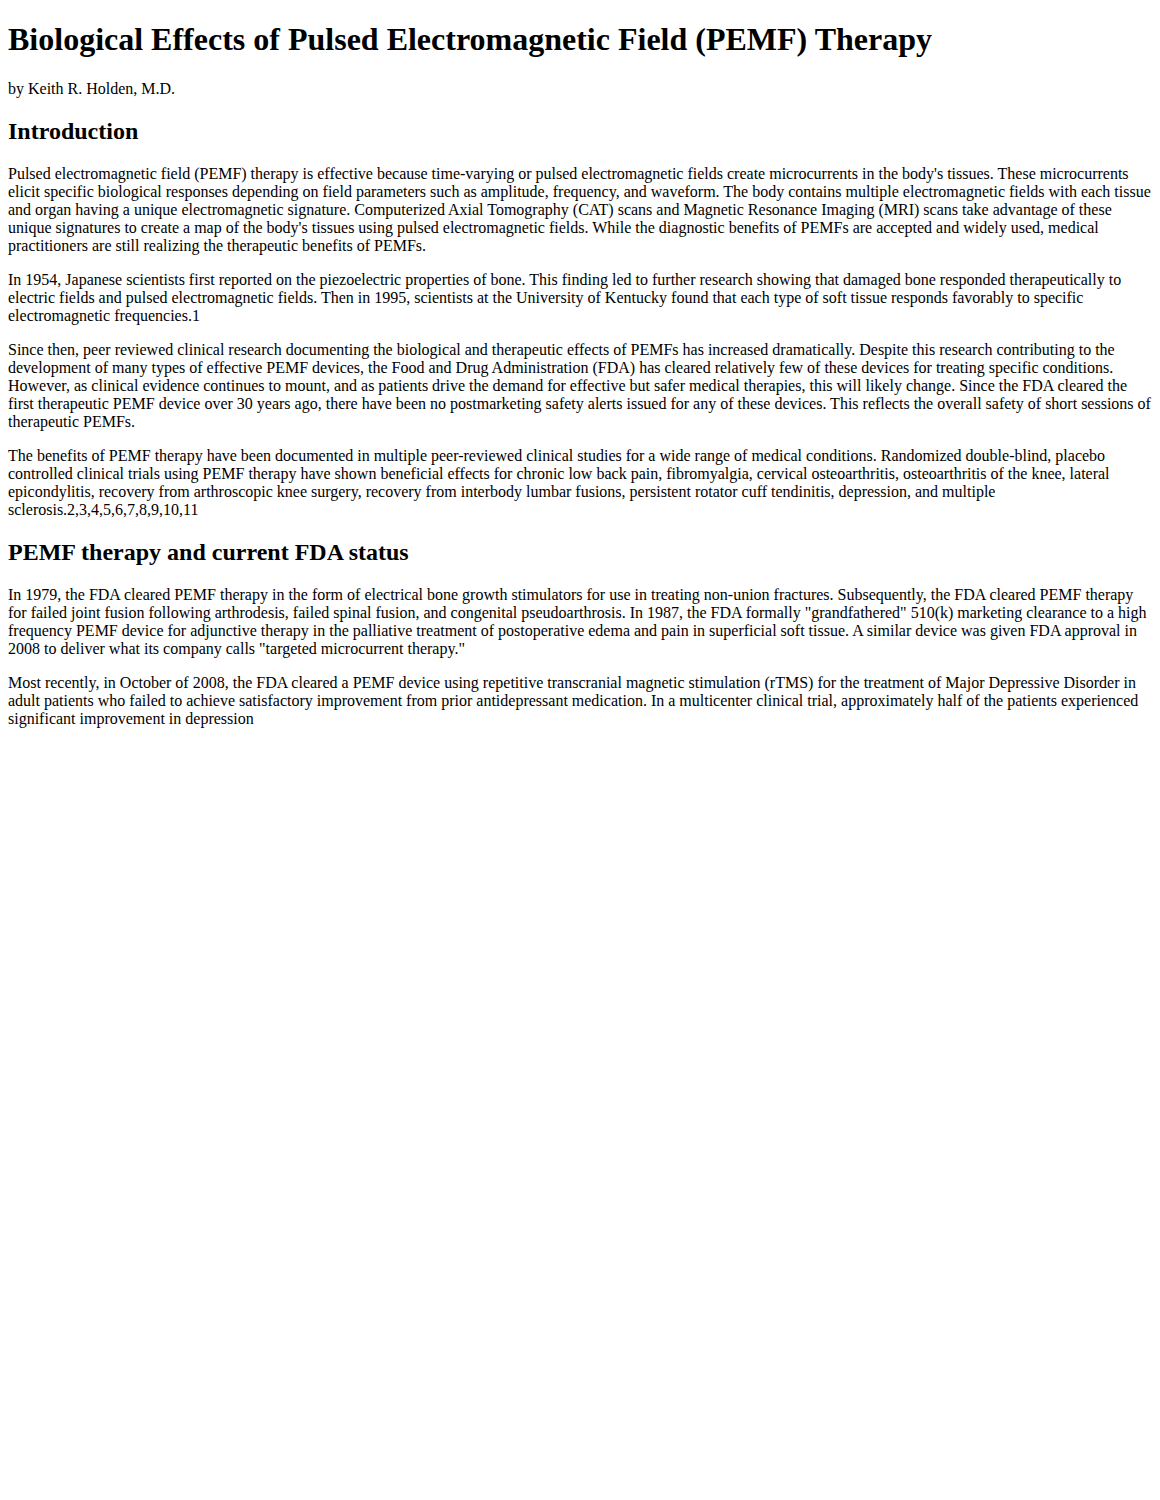Biological Effects of Pulsed Electromagnetic Field (PEMF) Therapy
by Keith R. Holden, M.D.
Introduction
Pulsed electromagnetic field (PEMF) therapy is effective because time-varying or pulsed electromagnetic fields create microcurrents in the body's tissues. These microcurrents elicit specific biological responses depending on field parameters such as amplitude, frequency, and waveform. The body contains multiple electromagnetic fields with each tissue and organ having a unique electromagnetic signature. Computerized Axial Tomography (CAT) scans and Magnetic Resonance Imaging (MRI) scans take advantage of these unique signatures to create a map of the body's tissues using pulsed electromagnetic fields. While the diagnostic benefits of PEMFs are accepted and widely used, medical practitioners are still realizing the therapeutic benefits of PEMFs.
In 1954, Japanese scientists first reported on the piezoelectric properties of bone. This finding led to further research showing that damaged bone responded therapeutically to electric fields and pulsed electromagnetic fields. Then in 1995, scientists at the University of Kentucky found that each type of soft tissue responds favorably to specific electromagnetic frequencies.1
Since then, peer reviewed clinical research documenting the biological and therapeutic effects of PEMFs has increased dramatically. Despite this research contributing to the development of many types of effective PEMF devices, the Food and Drug Administration (FDA) has cleared relatively few of these devices for treating specific conditions. However, as clinical evidence continues to mount, and as patients drive the demand for effective but safer medical therapies, this will likely change. Since the FDA cleared the first therapeutic PEMF device over 30 years ago, there have been no postmarketing safety alerts issued for any of these devices. This reflects the overall safety of short sessions of therapeutic PEMFs.
The benefits of PEMF therapy have been documented in multiple peer-reviewed clinical studies for a wide range of medical conditions. Randomized double-blind, placebo controlled clinical trials using PEMF therapy have shown beneficial effects for chronic low back pain, fibromyalgia, cervical osteoarthritis, osteoarthritis of the knee, lateral epicondylitis, recovery from arthroscopic knee surgery, recovery from interbody lumbar fusions, persistent rotator cuff tendinitis, depression, and multiple sclerosis.2,3,4,5,6,7,8,9,10,11
PEMF therapy and current FDA status
In 1979, the FDA cleared PEMF therapy in the form of electrical bone growth stimulators for use in treating non-union fractures. Subsequently, the FDA cleared PEMF therapy for failed joint fusion following arthrodesis, failed spinal fusion, and congenital pseudoarthrosis. In 1987, the FDA formally "grandfathered" 510(k) marketing clearance to a high frequency PEMF device for adjunctive therapy in the palliative treatment of postoperative edema and pain in superficial soft tissue. A similar device was given FDA approval in 2008 to deliver what its company calls "targeted microcurrent therapy."
Most recently, in October of 2008, the FDA cleared a PEMF device using repetitive transcranial magnetic stimulation (rTMS) for the treatment of Major Depressive Disorder in adult patients who failed to achieve satisfactory improvement from prior antidepressant medication. In a multicenter clinical trial, approximately half of the patients experienced significant improvement in depression